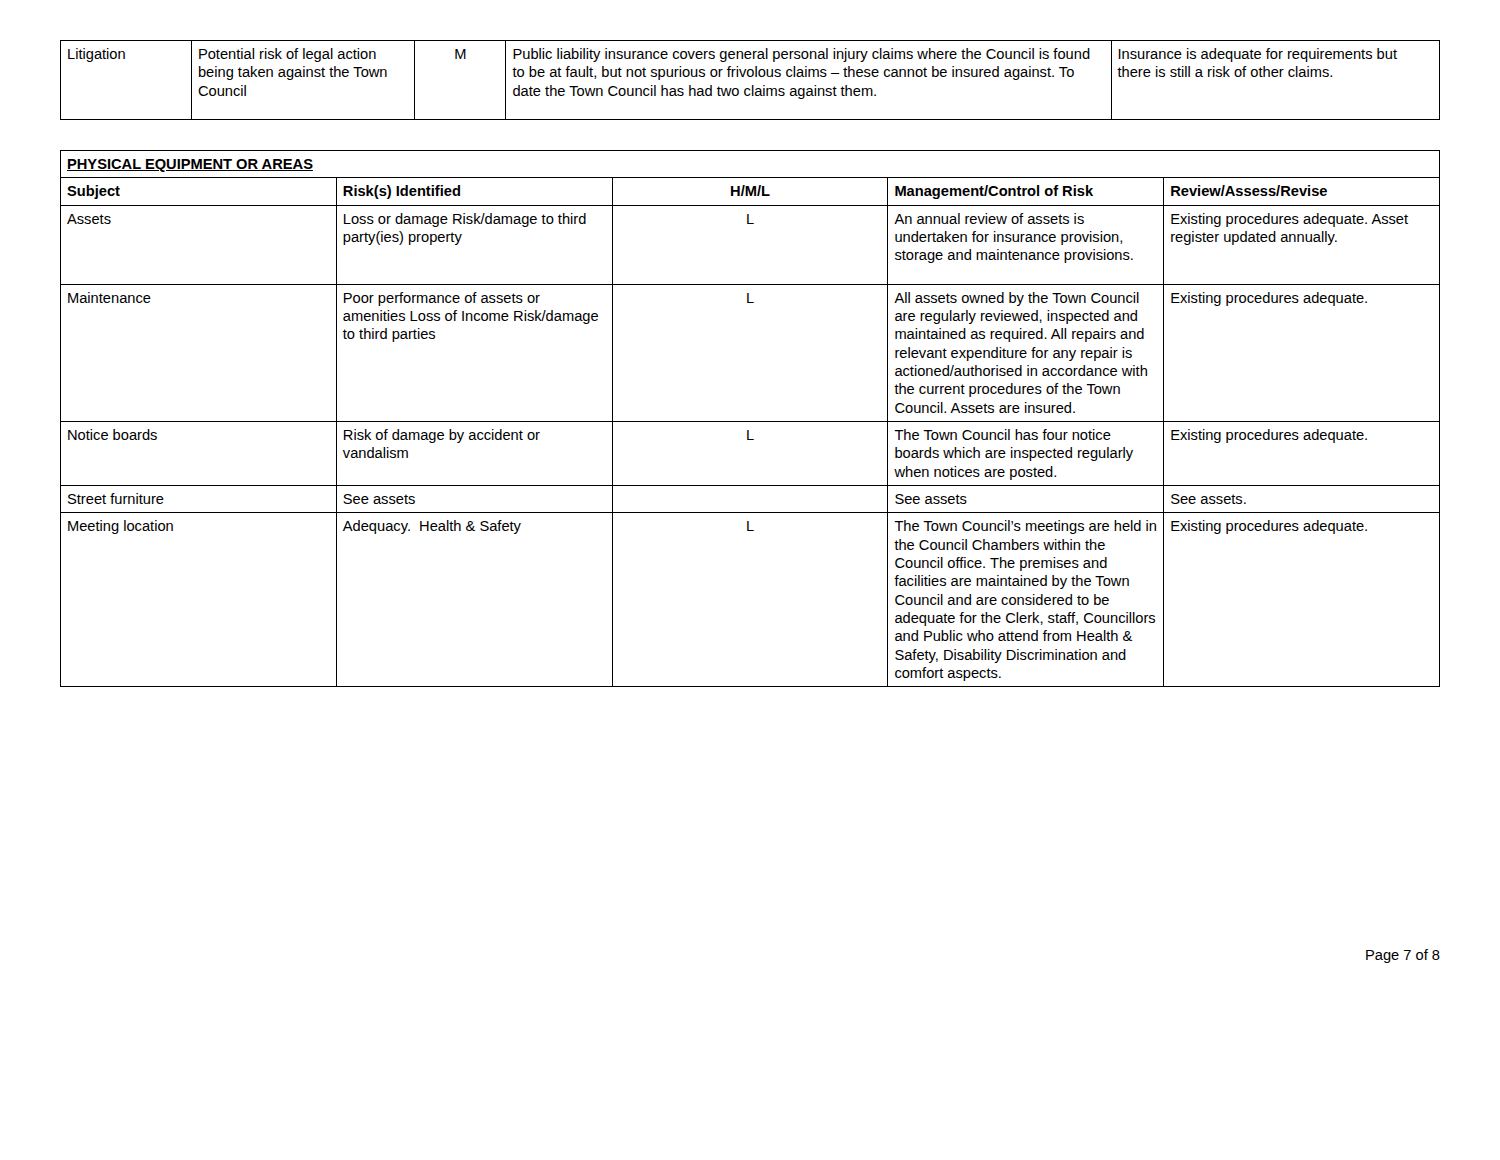| Litigation | Potential risk of legal action being taken against the Town Council | M | Public liability insurance covers general personal injury claims where the Council is found to be at fault, but not spurious or frivolous claims – these cannot be insured against. To date the Town Council has had two claims against them. | Insurance is adequate for requirements but there is still a risk of other claims. |
| PHYSICAL EQUIPMENT OR AREAS |
| Subject | Risk(s) Identified | H/M/L | Management/Control of Risk | Review/Assess/Revise |
| Assets | Loss or damage Risk/damage to third party(ies) property | L | An annual review of assets is undertaken for insurance provision, storage and maintenance provisions. | Existing procedures adequate. Asset register updated annually. |
| Maintenance | Poor performance of assets or amenities Loss of Income Risk/damage to third parties | L | All assets owned by the Town Council are regularly reviewed, inspected and maintained as required. All repairs and relevant expenditure for any repair is actioned/authorised in accordance with the current procedures of the Town Council. Assets are insured. | Existing procedures adequate. |
| Notice boards | Risk of damage by accident or vandalism | L | The Town Council has four notice boards which are inspected regularly when notices are posted. | Existing procedures adequate. |
| Street furniture | See assets | | See assets | See assets. |
| Meeting location | Adequacy. Health & Safety | L | The Town Council’s meetings are held in the Council Chambers within the Council office. The premises and facilities are maintained by the Town Council and are considered to be adequate for the Clerk, staff, Councillors and Public who attend from Health & Safety, Disability Discrimination and comfort aspects. | Existing procedures adequate. |
Page 7 of 8